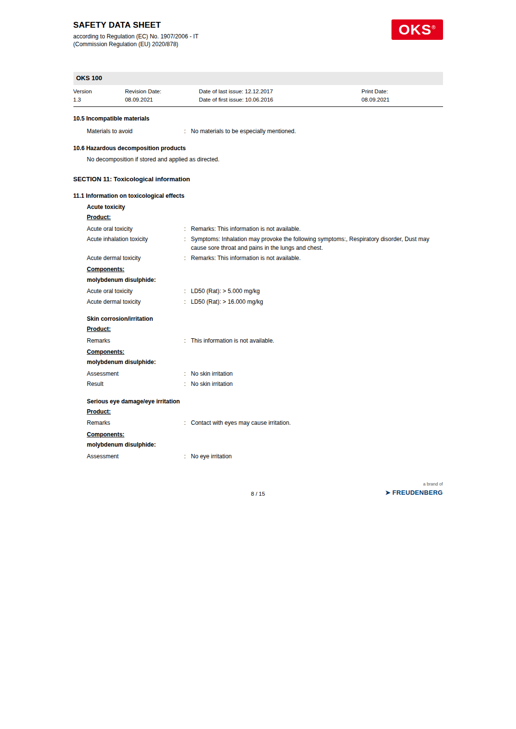SAFETY DATA SHEET
according to Regulation (EC) No. 1907/2006 - IT
(Commission Regulation (EU) 2020/878)
OKS®
OKS 100
| Version 1.3 | Revision Date: 08.09.2021 | Date of last issue: 12.12.2017 Date of first issue: 10.06.2016 | Print Date: 08.09.2021 |
10.5 Incompatible materials
| Materials to avoid | : | No materials to be especially mentioned. |
10.6 Hazardous decomposition products
No decomposition if stored and applied as directed.
SECTION 11: Toxicological information
11.1 Information on toxicological effects
Acute toxicity
Product:
| Acute oral toxicity | : | Remarks: This information is not available. |
| Acute inhalation toxicity | : | Symptoms: Inhalation may provoke the following symptoms:, Respiratory disorder, Dust may cause sore throat and pains in the lungs and chest. |
| Acute dermal toxicity | : | Remarks: This information is not available. |
Components:
molybdenum disulphide:
| Acute oral toxicity | : | LD50 (Rat): > 5.000 mg/kg |
| Acute dermal toxicity | : | LD50 (Rat): > 16.000 mg/kg |
Skin corrosion/irritation
Product:
| Remarks | : | This information is not available. |
Components:
molybdenum disulphide:
| Assessment | : | No skin irritation |
| Result | : | No skin irritation |
Serious eye damage/eye irritation
Product:
| Remarks | : | Contact with eyes may cause irritation. |
Components:
molybdenum disulphide:
| Assessment | : | No eye irritation |
8 / 15
a brand of
➤ FREUDENBERG